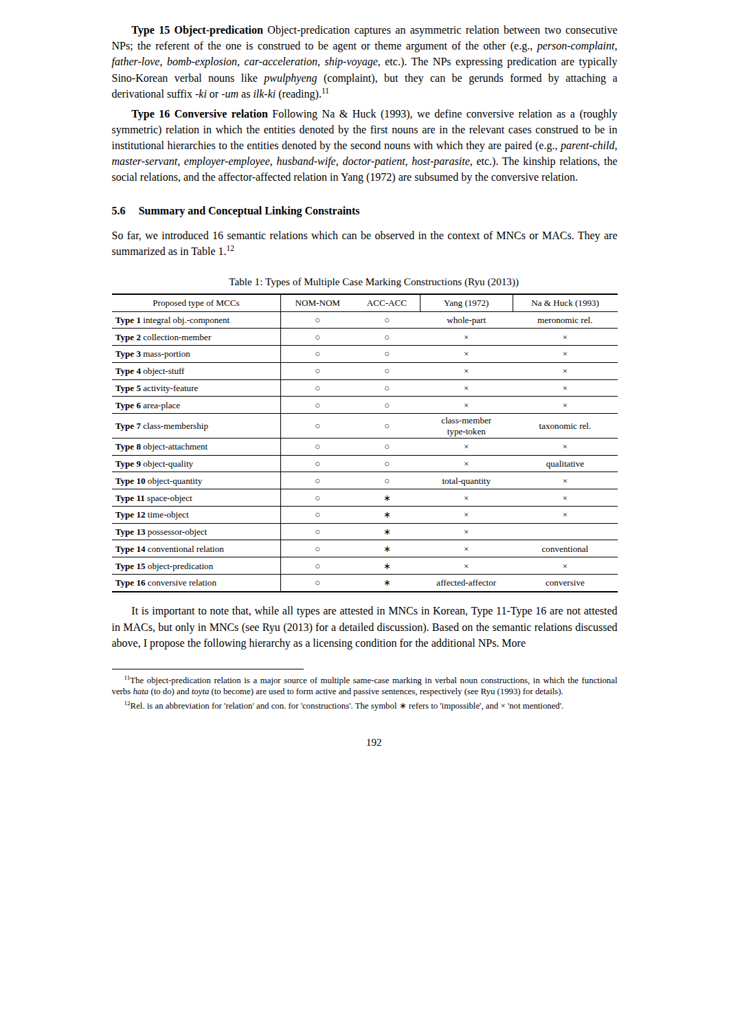Type 15 Object-predication Object-predication captures an asymmetric relation between two consecutive NPs; the referent of the one is construed to be agent or theme argument of the other (e.g., person-complaint, father-love, bomb-explosion, car-acceleration, ship-voyage, etc.). The NPs expressing predication are typically Sino-Korean verbal nouns like pwulphyeng (complaint), but they can be gerunds formed by attaching a derivational suffix -ki or -um as ilk-ki (reading).11
Type 16 Conversive relation Following Na & Huck (1993), we define conversive relation as a (roughly symmetric) relation in which the entities denoted by the first nouns are in the relevant cases construed to be in institutional hierarchies to the entities denoted by the second nouns with which they are paired (e.g., parent-child, master-servant, employer-employee, husband-wife, doctor-patient, host-parasite, etc.). The kinship relations, the social relations, and the affector-affected relation in Yang (1972) are subsumed by the conversive relation.
5.6 Summary and Conceptual Linking Constraints
So far, we introduced 16 semantic relations which can be observed in the context of MNCs or MACs. They are summarized as in Table 1.12
Table 1: Types of Multiple Case Marking Constructions (Ryu (2013))
| Proposed type of MCCs | NOM-NOM | ACC-ACC | Yang (1972) | Na & Huck (1993) |
| --- | --- | --- | --- | --- |
| Type 1 integral obj.-component | | | whole-part | meronomic rel. |
| Type 2 collection-member | | | | |
| Type 3 mass-portion | | | | |
| Type 4 object-stuff | | | | |
| Type 5 activity-feature | | | | |
| Type 6 area-place | | | | |
| Type 7 class-membership | | | class-member type-token | taxonomic rel. |
| Type 8 object-attachment | | | | |
| Type 9 object-quality | | | | qualitative |
| Type 10 object-quantity | | | total-quantity | |
| Type 11 space-object | | | | |
| Type 12 time-object | | | | |
| Type 13 possessor-object | | | | |
| Type 14 conventional relation | | | | conventional |
| Type 15 object-predication | | | | |
| Type 16 conversive relation | | | affected-affector | conversive |
It is important to note that, while all types are attested in MNCs in Korean, Type 11-Type 16 are not attested in MACs, but only in MNCs (see Ryu (2013) for a detailed discussion). Based on the semantic relations discussed above, I propose the following hierarchy as a licensing condition for the additional NPs. More
11The object-predication relation is a major source of multiple same-case marking in verbal noun constructions, in which the functional verbs hata (to do) and toyta (to become) are used to form active and passive sentences, respectively (see Ryu (1993) for details).
12Rel. is an abbreviation for 'relation' and con. for 'constructions'. The symbol refers to 'impossible', and 'not mentioned'.
192